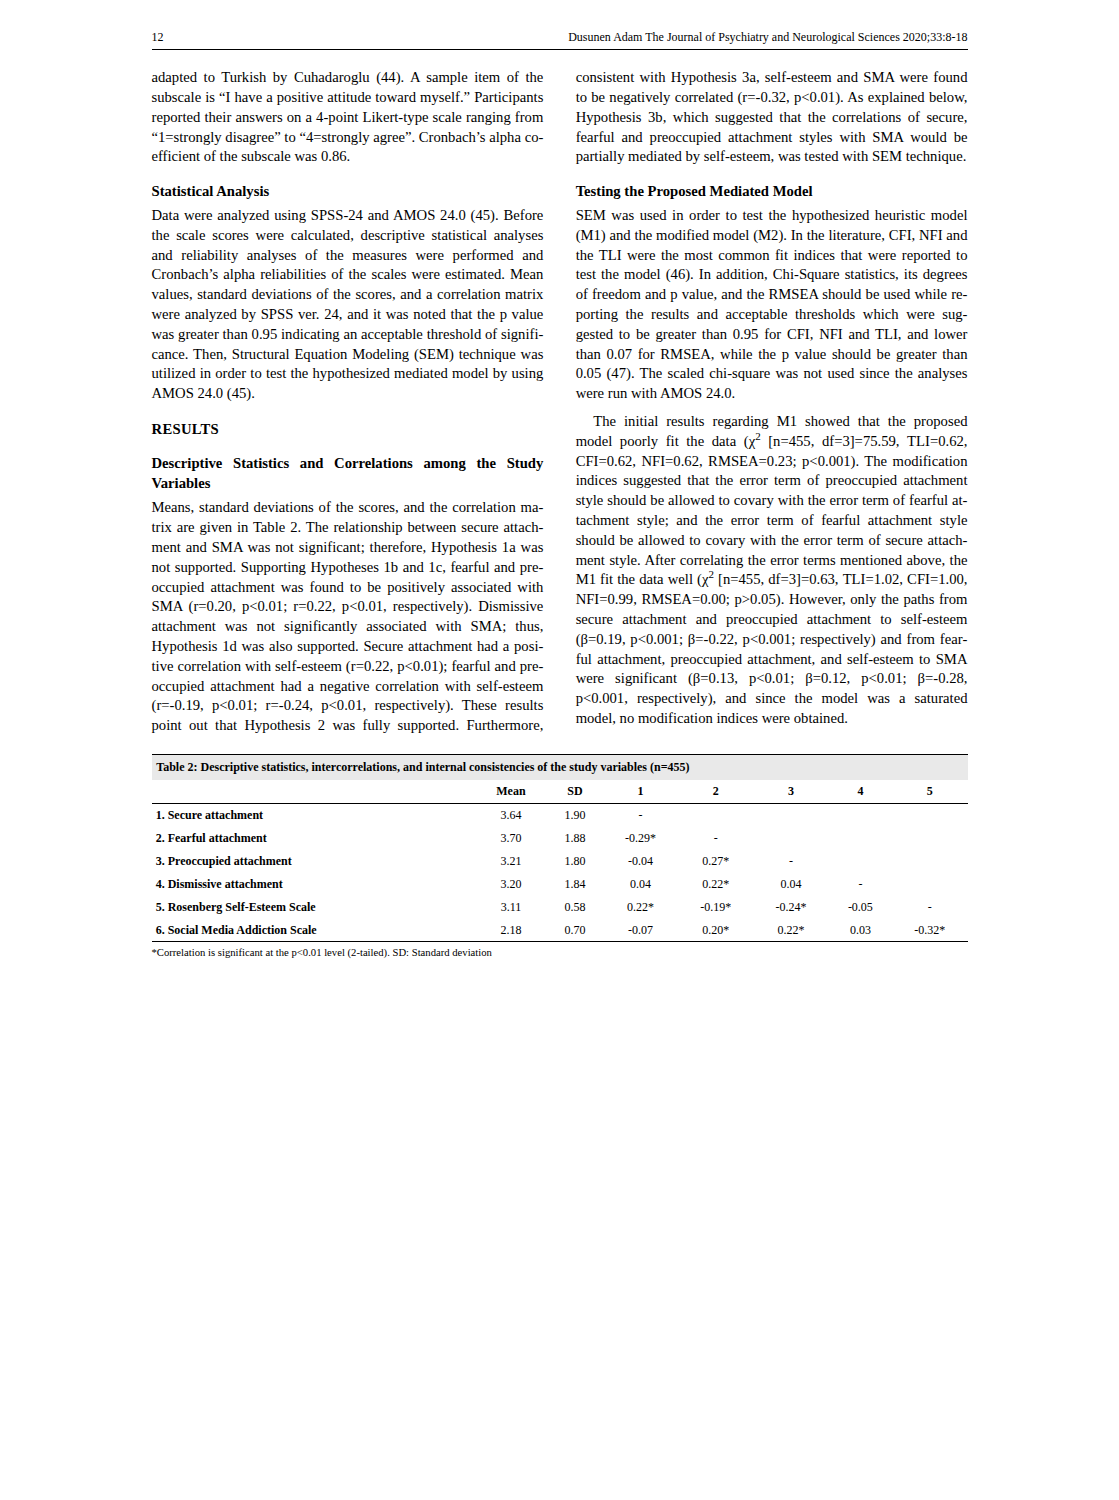12 Dusunen Adam The Journal of Psychiatry and Neurological Sciences 2020;33:8-18
adapted to Turkish by Cuhadaroglu (44). A sample item of the subscale is “I have a positive attitude toward myself.” Participants reported their answers on a 4-point Likert-type scale ranging from “1=strongly disagree” to “4=strongly agree”. Cronbach’s alpha coefficient of the subscale was 0.86.
Statistical Analysis
Data were analyzed using SPSS-24 and AMOS 24.0 (45). Before the scale scores were calculated, descriptive statistical analyses and reliability analyses of the measures were performed and Cronbach’s alpha reliabilities of the scales were estimated. Mean values, standard deviations of the scores, and a correlation matrix were analyzed by SPSS ver. 24, and it was noted that the p value was greater than 0.95 indicating an acceptable threshold of significance. Then, Structural Equation Modeling (SEM) technique was utilized in order to test the hypothesized mediated model by using AMOS 24.0 (45).
RESULTS
Descriptive Statistics and Correlations among the Study Variables
Means, standard deviations of the scores, and the correlation matrix are given in Table 2. The relationship between secure attachment and SMA was not significant; therefore, Hypothesis 1a was not supported. Supporting Hypotheses 1b and 1c, fearful and preoccupied attachment was found to be positively associated with SMA (r=0.20, p<0.01; r=0.22, p<0.01, respectively). Dismissive attachment was not significantly associated with SMA; thus, Hypothesis 1d was also supported. Secure attachment had a positive correlation with self-esteem (r=0.22, p<0.01); fearful and preoccupied attachment had a negative correlation with self-esteem (r=-0.19, p<0.01; r=-0.24, p<0.01, respectively). These results point out that Hypothesis 2 was fully supported. Furthermore, consistent with Hypothesis 3a, self-esteem and SMA were found to be negatively correlated (r=-0.32, p<0.01). As explained below, Hypothesis 3b, which suggested that the correlations of secure, fearful and preoccupied attachment styles with SMA would be partially mediated by self-esteem, was tested with SEM technique.
Testing the Proposed Mediated Model
SEM was used in order to test the hypothesized heuristic model (M1) and the modified model (M2). In the literature, CFI, NFI and the TLI were the most common fit indices that were reported to test the model (46). In addition, Chi-Square statistics, its degrees of freedom and p value, and the RMSEA should be used while reporting the results and acceptable thresholds which were suggested to be greater than 0.95 for CFI, NFI and TLI, and lower than 0.07 for RMSEA, while the p value should be greater than 0.05 (47). The scaled chi-square was not used since the analyses were run with AMOS 24.0.
The initial results regarding M1 showed that the proposed model poorly fit the data (χ2 [n=455, df=3]=75.59, TLI=0.62, CFI=0.62, NFI=0.62, RMSEA=0.23; p<0.001). The modification indices suggested that the error term of preoccupied attachment style should be allowed to covary with the error term of fearful attachment style; and the error term of fearful attachment style should be allowed to covary with the error term of secure attachment style. After correlating the error terms mentioned above, the M1 fit the data well (χ2 [n=455, df=3]=0.63, TLI=1.02, CFI=1.00, NFI=0.99, RMSEA=0.00; p>0.05). However, only the paths from secure attachment and preoccupied attachment to self-esteem (β=0.19, p<0.001; β=-0.22, p<0.001; respectively) and from fearful attachment, preoccupied attachment, and self-esteem to SMA were significant (β=0.13, p<0.01; β=0.12, p<0.01; β=-0.28, p<0.001, respectively), and since the model was a saturated model, no modification indices were obtained.
Table 2: Descriptive statistics, intercorrelations, and internal consistencies of the study variables (n=455)
| | Mean | SD | 1 | 2 | 3 | 4 | 5 |
| --- | --- | --- | --- | --- | --- | --- | --- |
| 1. Secure attachment | 3.64 | 1.90 | - | | | | |
| 2. Fearful attachment | 3.70 | 1.88 | -0.29* | - | | | |
| 3. Preoccupied attachment | 3.21 | 1.80 | -0.04 | 0.27* | - | | |
| 4. Dismissive attachment | 3.20 | 1.84 | 0.04 | 0.22* | 0.04 | - | |
| 5. Rosenberg Self-Esteem Scale | 3.11 | 0.58 | 0.22* | -0.19* | -0.24* | -0.05 | - |
| 6. Social Media Addiction Scale | 2.18 | 0.70 | -0.07 | 0.20* | 0.22* | 0.03 | -0.32* |
*Correlation is significant at the p<0.01 level (2-tailed). SD: Standard deviation